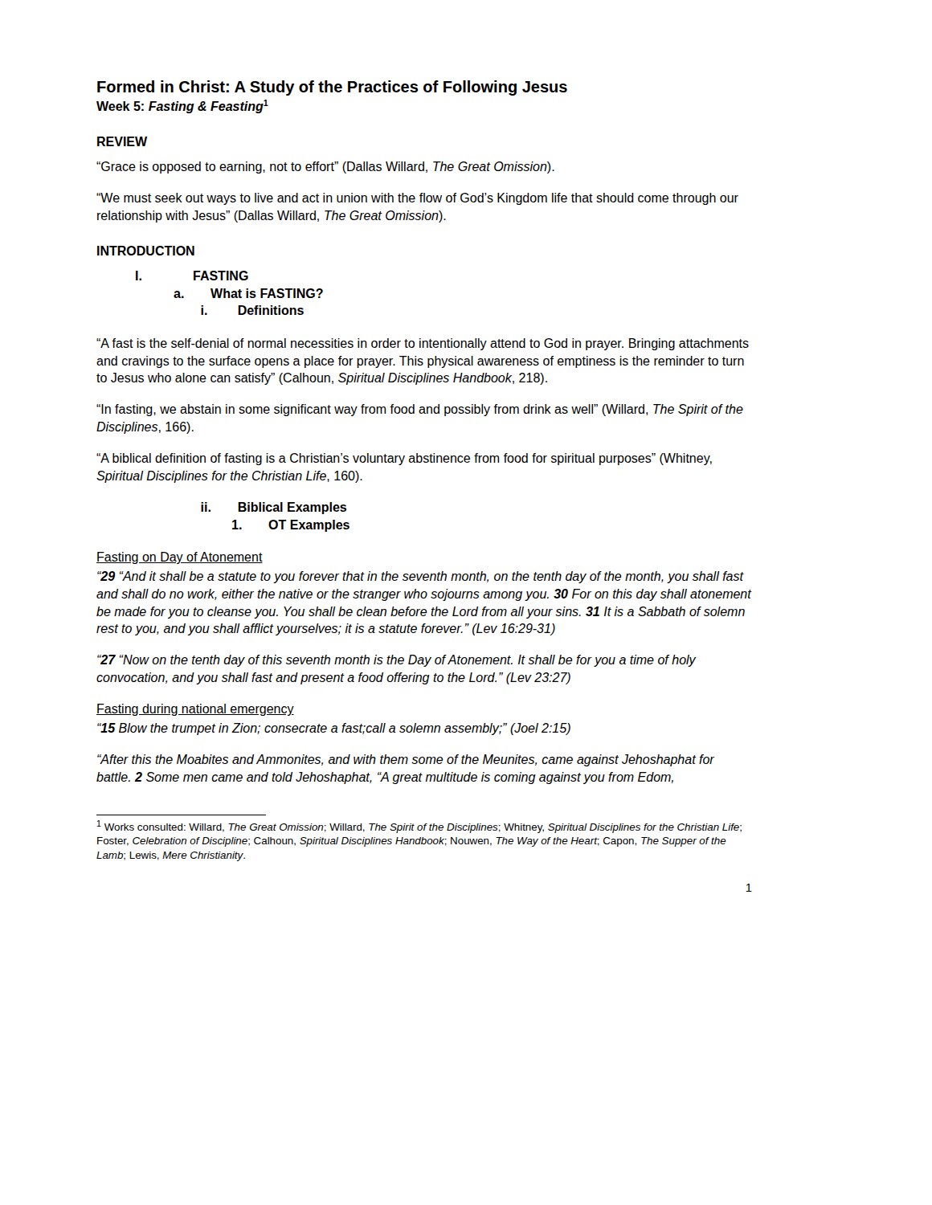Formed in Christ: A Study of the Practices of Following Jesus
Week 5: Fasting & Feasting1
REVIEW
“Grace is opposed to earning, not to effort” (Dallas Willard, The Great Omission).
“We must seek out ways to live and act in union with the flow of God’s Kingdom life that should come through our relationship with Jesus” (Dallas Willard, The Great Omission).
INTRODUCTION
I. FASTING
a. What is FASTING?
i. Definitions
“A fast is the self-denial of normal necessities in order to intentionally attend to God in prayer. Bringing attachments and cravings to the surface opens a place for prayer. This physical awareness of emptiness is the reminder to turn to Jesus who alone can satisfy” (Calhoun, Spiritual Disciplines Handbook, 218).
“In fasting, we abstain in some significant way from food and possibly from drink as well” (Willard, The Spirit of the Disciplines, 166).
“A biblical definition of fasting is a Christian’s voluntary abstinence from food for spiritual purposes” (Whitney, Spiritual Disciplines for the Christian Life, 160).
ii. Biblical Examples
1. OT Examples
Fasting on Day of Atonement
“29 “And it shall be a statute to you forever that in the seventh month, on the tenth day of the month, you shall fast and shall do no work, either the native or the stranger who sojourns among you. 30 For on this day shall atonement be made for you to cleanse you. You shall be clean before the Lord from all your sins. 31 It is a Sabbath of solemn rest to you, and you shall afflict yourselves; it is a statute forever.” (Lev 16:29-31)
“27 “Now on the tenth day of this seventh month is the Day of Atonement. It shall be for you a time of holy convocation, and you shall fast and present a food offering to the Lord.” (Lev 23:27)
Fasting during national emergency
“15 Blow the trumpet in Zion; consecrate a fast;call a solemn assembly;” (Joel 2:15)
“After this the Moabites and Ammonites, and with them some of the Meunites, came against Jehoshaphat for battle. 2 Some men came and told Jehoshaphat, “A great multitude is coming against you from Edom,
1 Works consulted: Willard, The Great Omission; Willard, The Spirit of the Disciplines; Whitney, Spiritual Disciplines for the Christian Life; Foster, Celebration of Discipline; Calhoun, Spiritual Disciplines Handbook; Nouwen, The Way of the Heart; Capon, The Supper of the Lamb; Lewis, Mere Christianity.
1